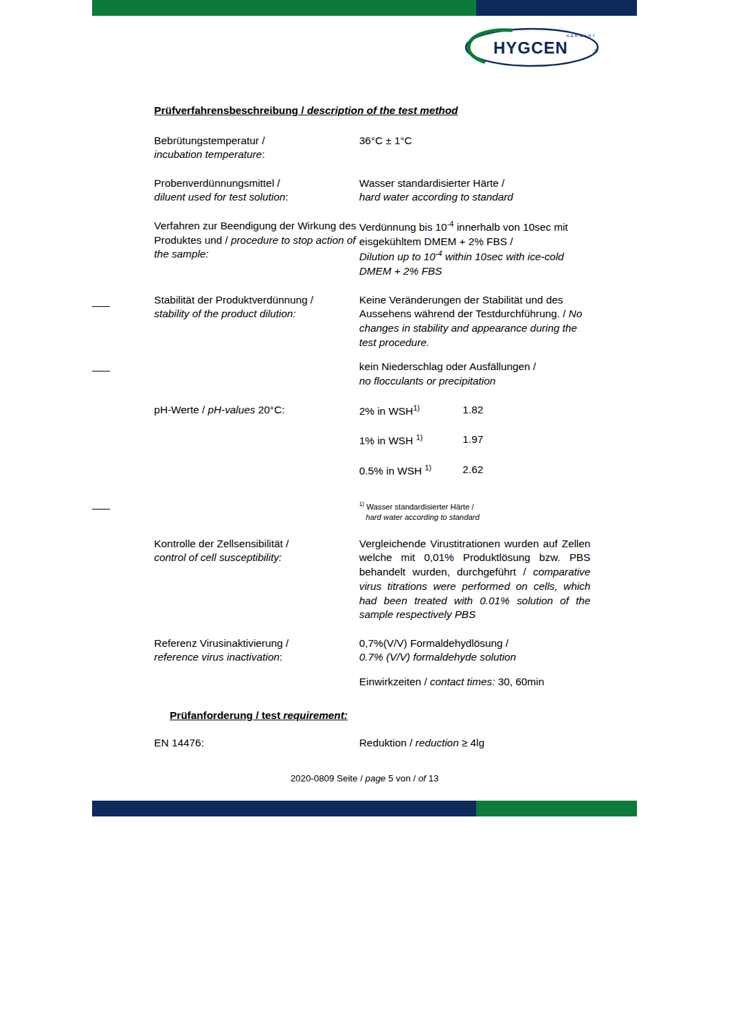HYGCEN GERMANY ®
Prüfverfahrensbeschreibung / description of the test method
| Bebrütungstemperatur / incubation temperature : | 36°C ± 1°C |
| Probenverdünnungsmittel / diluent used for test solution : | Wasser standardisierter Härte / hard water according to standard |
| Verfahren zur Beendigung der Wirkung des Produktes und / procedure to stop action of the sample: | Verdünnung bis 10 -4 innerhalb von 10sec mit eisgekühltem DMEM + 2% FBS / Dilution up to 10 -4 within 10sec with ice-cold DMEM + 2% FBS |
| Stabilität der Produktverdünnung / stability of the product dilution: | Keine Veränderungen der Stabilität und des Aussehens während der Testdurchführung. / No changes in stability and appearance during the test procedure. kein Niederschlag oder Ausfällungen / no flocculants or precipitation |
| pH-Werte / pH-values 20°C: | / 2% in WSH 1) / 1.82 / / 1% in WSH 1) / 1.97 / / 0.5% in WSH 1) / 2.62 / 1) Wasser standardisierter Härte / hard water according to standard |
| Kontrolle der Zellsensibilität / control of cell susceptibility: | Vergleichende Virustitrationen wurden auf Zellen welche mit 0,01% Produktlösung bzw. PBS behandelt wurden, durchgeführt / comparative virus titrations were performed on cells, which had been treated with 0.01% solution of the sample respectively PBS |
| Referenz Virusinaktivierung / reference virus inactivation : | 0,7%(V/V) Formaldehydlösung / 0.7% (V/V) formaldehyde solution Einwirkzeiten / contact times: 30, 60min |
Prüfanforderung / test requirement:
| EN 14476: | Reduktion / reduction ≥ 4lg |
2020-0809 Seite / page 5 von / of 13